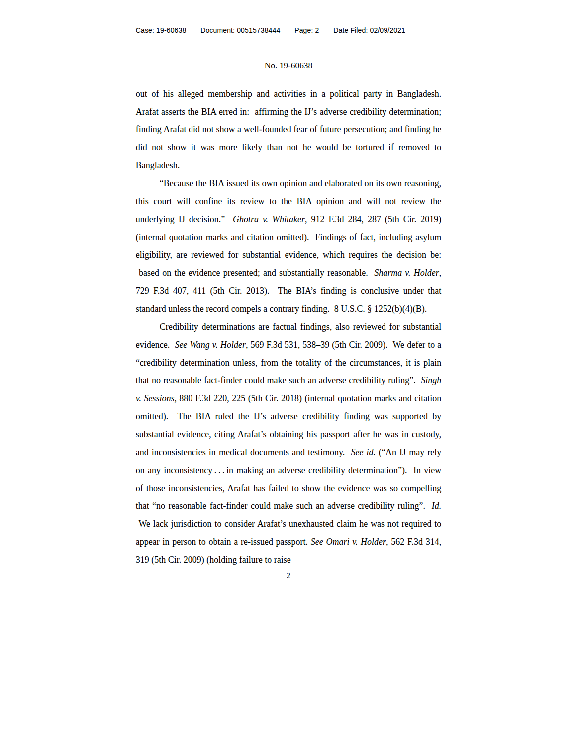Case: 19-60638 Document: 00515738444 Page: 2 Date Filed: 02/09/2021
No. 19-60638
out of his alleged membership and activities in a political party in Bangladesh. Arafat asserts the BIA erred in: affirming the IJ’s adverse credibility determination; finding Arafat did not show a well-founded fear of future persecution; and finding he did not show it was more likely than not he would be tortured if removed to Bangladesh.
“Because the BIA issued its own opinion and elaborated on its own reasoning, this court will confine its review to the BIA opinion and will not review the underlying IJ decision.” Ghotra v. Whitaker, 912 F.3d 284, 287 (5th Cir. 2019) (internal quotation marks and citation omitted). Findings of fact, including asylum eligibility, are reviewed for substantial evidence, which requires the decision be: based on the evidence presented; and substantially reasonable. Sharma v. Holder, 729 F.3d 407, 411 (5th Cir. 2013). The BIA’s finding is conclusive under that standard unless the record compels a contrary finding. 8 U.S.C. § 1252(b)(4)(B).
Credibility determinations are factual findings, also reviewed for substantial evidence. See Wang v. Holder, 569 F.3d 531, 538–39 (5th Cir. 2009). We defer to a “credibility determination unless, from the totality of the circumstances, it is plain that no reasonable fact-finder could make such an adverse credibility ruling”. Singh v. Sessions, 880 F.3d 220, 225 (5th Cir. 2018) (internal quotation marks and citation omitted). The BIA ruled the IJ’s adverse credibility finding was supported by substantial evidence, citing Arafat’s obtaining his passport after he was in custody, and inconsistencies in medical documents and testimony. See id. (“An IJ may rely on any inconsistency . . . in making an adverse credibility determination”). In view of those inconsistencies, Arafat has failed to show the evidence was so compelling that “no reasonable fact-finder could make such an adverse credibility ruling”. Id. We lack jurisdiction to consider Arafat’s unexhausted claim he was not required to appear in person to obtain a re-issued passport. See Omari v. Holder, 562 F.3d 314, 319 (5th Cir. 2009) (holding failure to raise
2